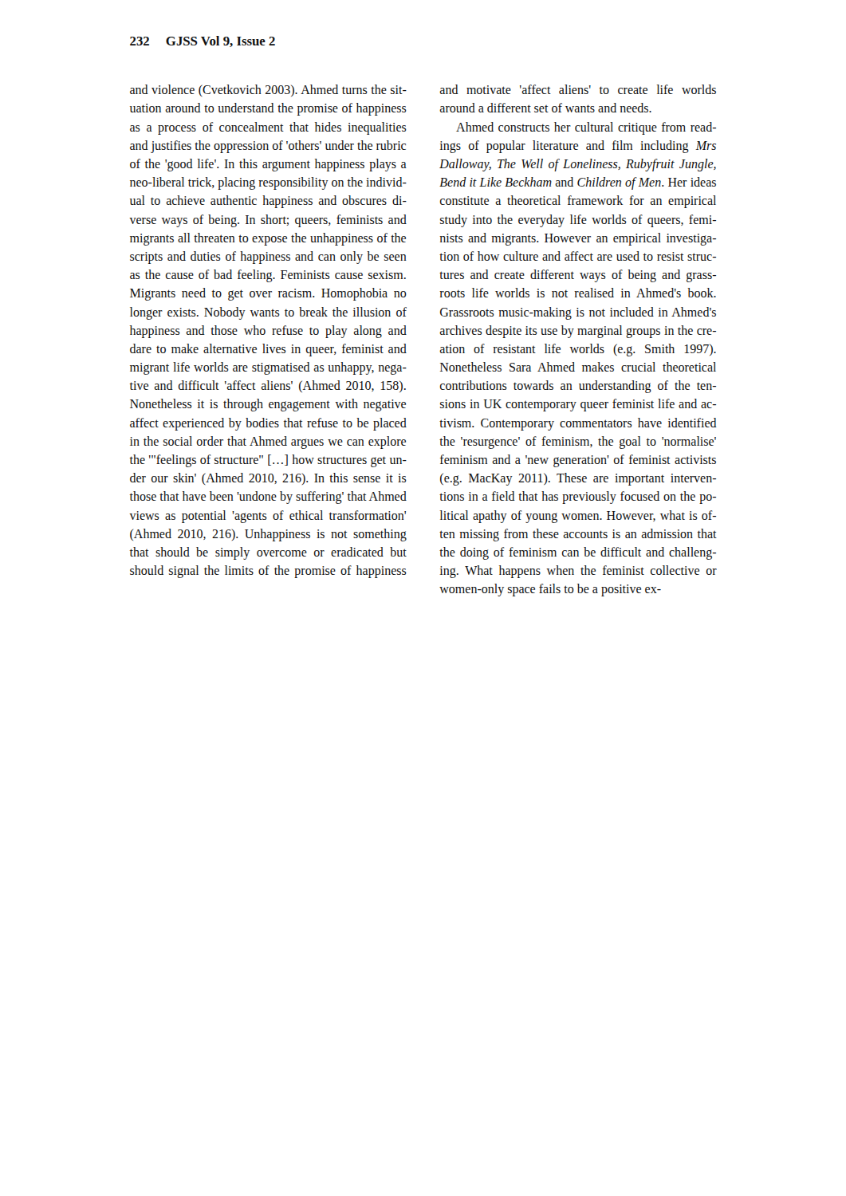232 GJSS Vol 9, Issue 2
and violence (Cvetkovich 2003). Ahmed turns the situation around to understand the promise of happiness as a process of concealment that hides inequalities and justifies the oppression of 'others' under the rubric of the 'good life'. In this argument happiness plays a neo-liberal trick, placing responsibility on the individual to achieve authentic happiness and obscures diverse ways of being. In short; queers, feminists and migrants all threaten to expose the unhappiness of the scripts and duties of happiness and can only be seen as the cause of bad feeling. Feminists cause sexism. Migrants need to get over racism. Homophobia no longer exists. Nobody wants to break the illusion of happiness and those who refuse to play along and dare to make alternative lives in queer, feminist and migrant life worlds are stigmatised as unhappy, negative and difficult 'affect aliens' (Ahmed 2010, 158). Nonetheless it is through engagement with negative affect experienced by bodies that refuse to be placed in the social order that Ahmed argues we can explore the '"feelings of structure" […] how structures get under our skin' (Ahmed 2010, 216). In this sense it is those that have been 'undone by suffering' that Ahmed views as potential 'agents of ethical transformation' (Ahmed 2010, 216). Unhappiness is not something that should be simply overcome or eradicated but should signal the limits of the promise of happiness and motivate 'affect aliens' to create life worlds around a different set of wants and needs.
Ahmed constructs her cultural critique from readings of popular literature and film including Mrs Dalloway, The Well of Loneliness, Rubyfruit Jungle, Bend it Like Beckham and Children of Men. Her ideas constitute a theoretical framework for an empirical study into the everyday life worlds of queers, feminists and migrants. However an empirical investigation of how culture and affect are used to resist structures and create different ways of being and grassroots life worlds is not realised in Ahmed's book. Grassroots music-making is not included in Ahmed's archives despite its use by marginal groups in the creation of resistant life worlds (e.g. Smith 1997). Nonetheless Sara Ahmed makes crucial theoretical contributions towards an understanding of the tensions in UK contemporary queer feminist life and activism. Contemporary commentators have identified the 'resurgence' of feminism, the goal to 'normalise' feminism and a 'new generation' of feminist activists (e.g. MacKay 2011). These are important interventions in a field that has previously focused on the political apathy of young women. However, what is often missing from these accounts is an admission that the doing of feminism can be difficult and challenging. What happens when the feminist collective or women-only space fails to be a positive ex-